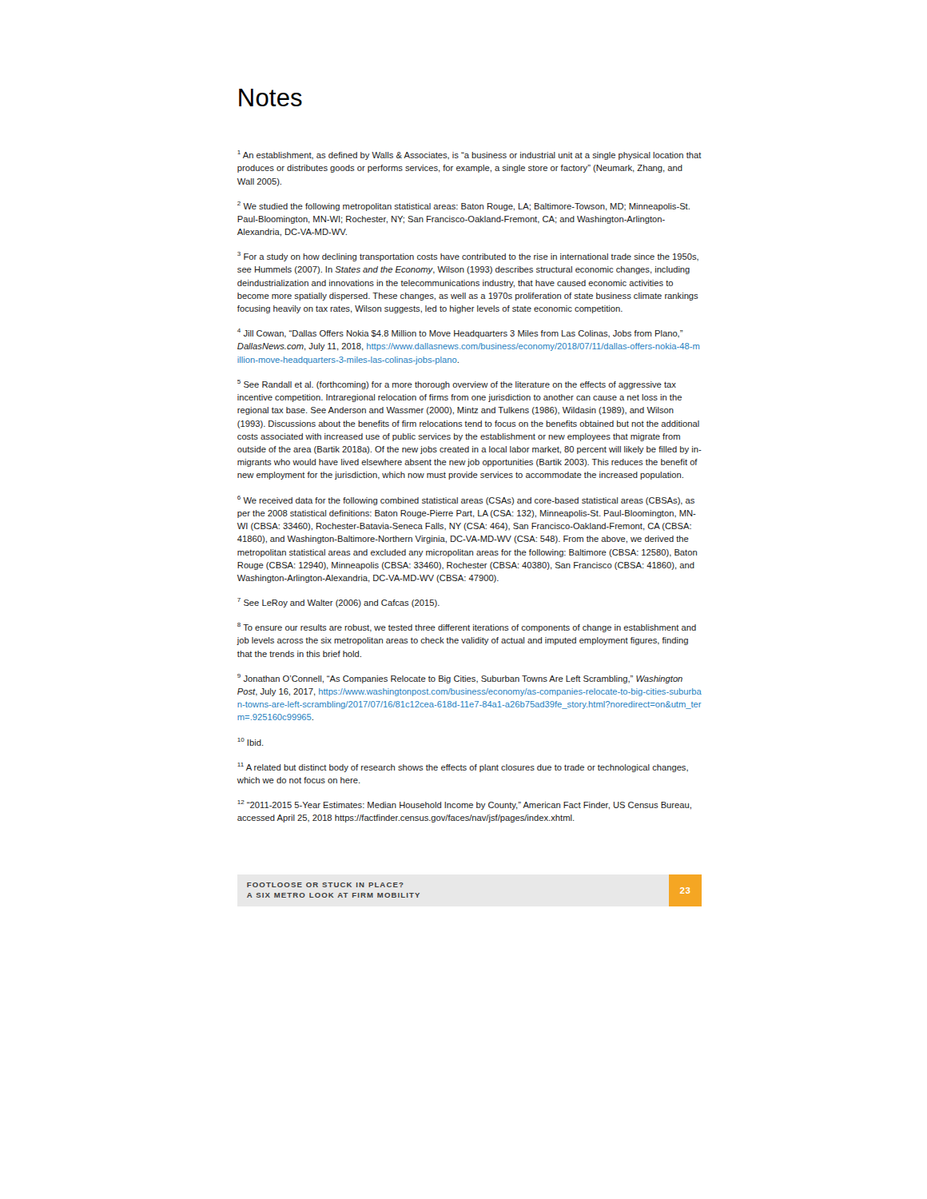Notes
1 An establishment, as defined by Walls & Associates, is “a business or industrial unit at a single physical location that produces or distributes goods or performs services, for example, a single store or factory” (Neumark, Zhang, and Wall 2005).
2 We studied the following metropolitan statistical areas: Baton Rouge, LA; Baltimore-Towson, MD; Minneapolis-St. Paul-Bloomington, MN-WI; Rochester, NY; San Francisco-Oakland-Fremont, CA; and Washington-Arlington-Alexandria, DC-VA-MD-WV.
3 For a study on how declining transportation costs have contributed to the rise in international trade since the 1950s, see Hummels (2007). In States and the Economy, Wilson (1993) describes structural economic changes, including deindustrialization and innovations in the telecommunications industry, that have caused economic activities to become more spatially dispersed. These changes, as well as a 1970s proliferation of state business climate rankings focusing heavily on tax rates, Wilson suggests, led to higher levels of state economic competition.
4 Jill Cowan, “Dallas Offers Nokia $4.8 Million to Move Headquarters 3 Miles from Las Colinas, Jobs from Plano,” DallasNews.com, July 11, 2018, https://www.dallasnews.com/business/economy/2018/07/11/dallas-offers-nokia-48-million-move-headquarters-3-miles-las-colinas-jobs-plano.
5 See Randall et al. (forthcoming) for a more thorough overview of the literature on the effects of aggressive tax incentive competition. Intraregional relocation of firms from one jurisdiction to another can cause a net loss in the regional tax base. See Anderson and Wassmer (2000), Mintz and Tulkens (1986), Wildasin (1989), and Wilson (1993). Discussions about the benefits of firm relocations tend to focus on the benefits obtained but not the additional costs associated with increased use of public services by the establishment or new employees that migrate from outside of the area (Bartik 2018a). Of the new jobs created in a local labor market, 80 percent will likely be filled by in-migrants who would have lived elsewhere absent the new job opportunities (Bartik 2003). This reduces the benefit of new employment for the jurisdiction, which now must provide services to accommodate the increased population.
6 We received data for the following combined statistical areas (CSAs) and core-based statistical areas (CBSAs), as per the 2008 statistical definitions: Baton Rouge-Pierre Part, LA (CSA: 132), Minneapolis-St. Paul-Bloomington, MN-WI (CBSA: 33460), Rochester-Batavia-Seneca Falls, NY (CSA: 464), San Francisco-Oakland-Fremont, CA (CBSA: 41860), and Washington-Baltimore-Northern Virginia, DC-VA-MD-WV (CSA: 548). From the above, we derived the metropolitan statistical areas and excluded any micropolitan areas for the following: Baltimore (CBSA: 12580), Baton Rouge (CBSA: 12940), Minneapolis (CBSA: 33460), Rochester (CBSA: 40380), San Francisco (CBSA: 41860), and Washington-Arlington-Alexandria, DC-VA-MD-WV (CBSA: 47900).
7 See LeRoy and Walter (2006) and Cafcas (2015).
8 To ensure our results are robust, we tested three different iterations of components of change in establishment and job levels across the six metropolitan areas to check the validity of actual and imputed employment figures, finding that the trends in this brief hold.
9 Jonathan O’Connell, “As Companies Relocate to Big Cities, Suburban Towns Are Left Scrambling,” Washington Post, July 16, 2017, https://www.washingtonpost.com/business/economy/as-companies-relocate-to-big-cities-suburban-towns-are-left-scrambling/2017/07/16/81c12cea-618d-11e7-84a1-a26b75ad39fe_story.html?noredirect=on&utm_term=.925160c99965.
10 Ibid.
11 A related but distinct body of research shows the effects of plant closures due to trade or technological changes, which we do not focus on here.
12 “2011-2015 5-Year Estimates: Median Household Income by County,” American Fact Finder, US Census Bureau, accessed April 25, 2018 https://factfinder.census.gov/faces/nav/jsf/pages/index.xhtml.
FOOTLOOSE OR STUCK IN PLACE?
A SIX METRO LOOK AT FIRM MOBILITY
23